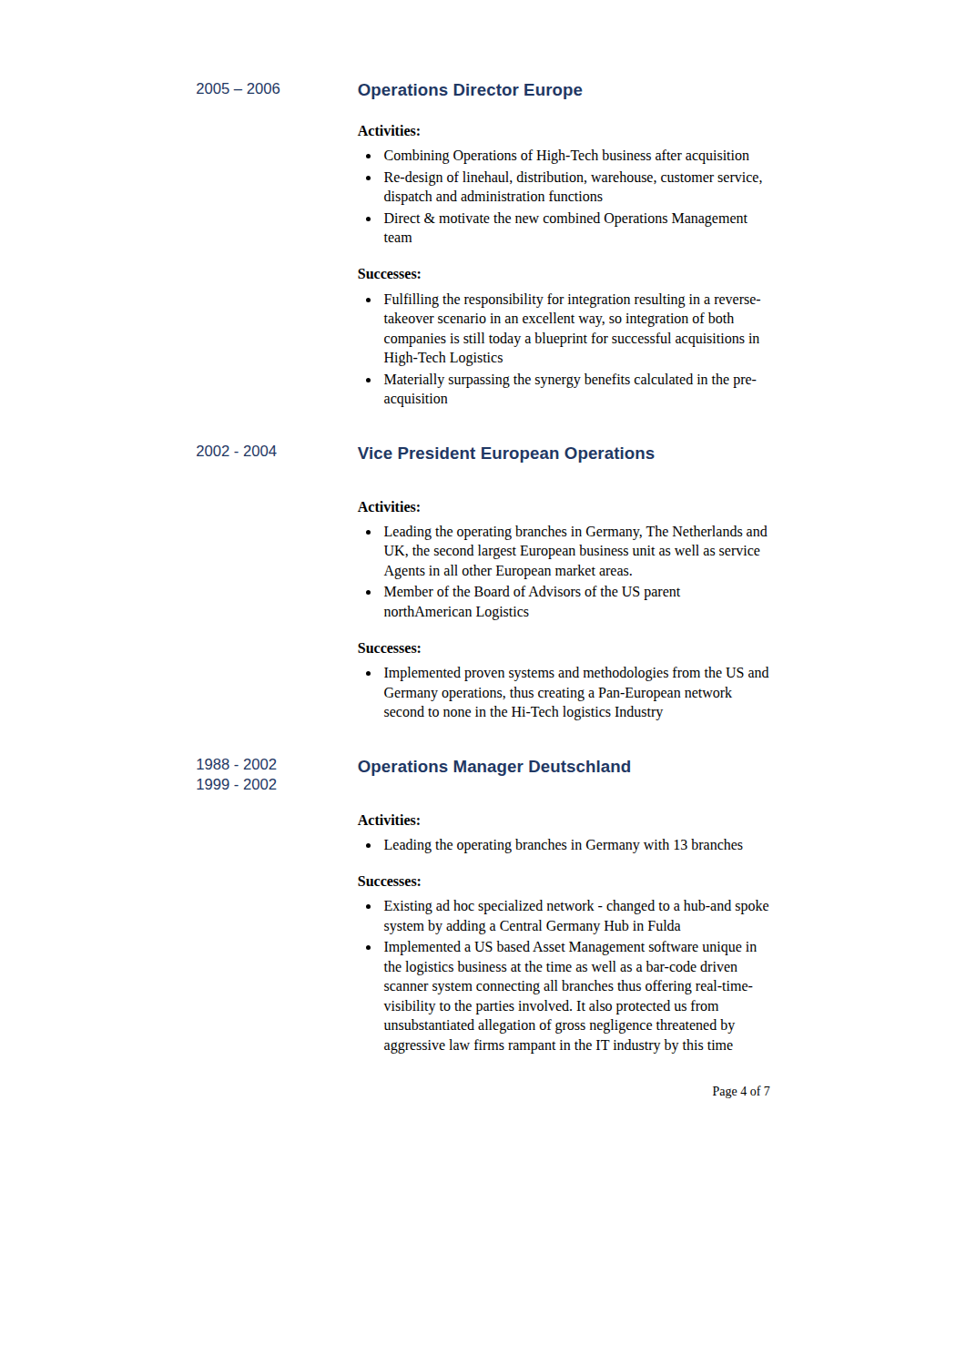2005 – 2006
Operations Director Europe
Activities:
Combining Operations of High-Tech business after acquisition
Re-design of linehaul, distribution, warehouse, customer service, dispatch and administration functions
Direct & motivate the new combined Operations Management team
Successes:
Fulfilling the responsibility for integration resulting in a reverse-takeover scenario in an excellent way, so integration of both companies is still today a blueprint for successful acquisitions in High-Tech Logistics
Materially surpassing the synergy benefits calculated in the pre-acquisition
2002 - 2004
Vice President European Operations
Activities:
Leading the operating branches in Germany, The Netherlands and UK, the second largest European business unit as well as service Agents in all other European market areas.
Member of the Board of Advisors of the US parent northAmerican Logistics
Successes:
Implemented proven systems and methodologies from the US and Germany operations, thus creating a Pan-European network second to none in the Hi-Tech logistics Industry
1988 - 2002
1999 - 2002
Operations Manager Deutschland
Activities:
Leading the operating branches in Germany with 13 branches
Successes:
Existing ad hoc specialized network - changed to a hub-and spoke system by adding a Central Germany Hub in Fulda
Implemented a US based Asset Management software unique in the logistics business at the time as well as a bar-code driven scanner system connecting all branches thus offering real-time-visibility to the parties involved. It also protected us from unsubstantiated allegation of gross negligence threatened by aggressive law firms rampant in the IT industry by this time
Page 4 of 7